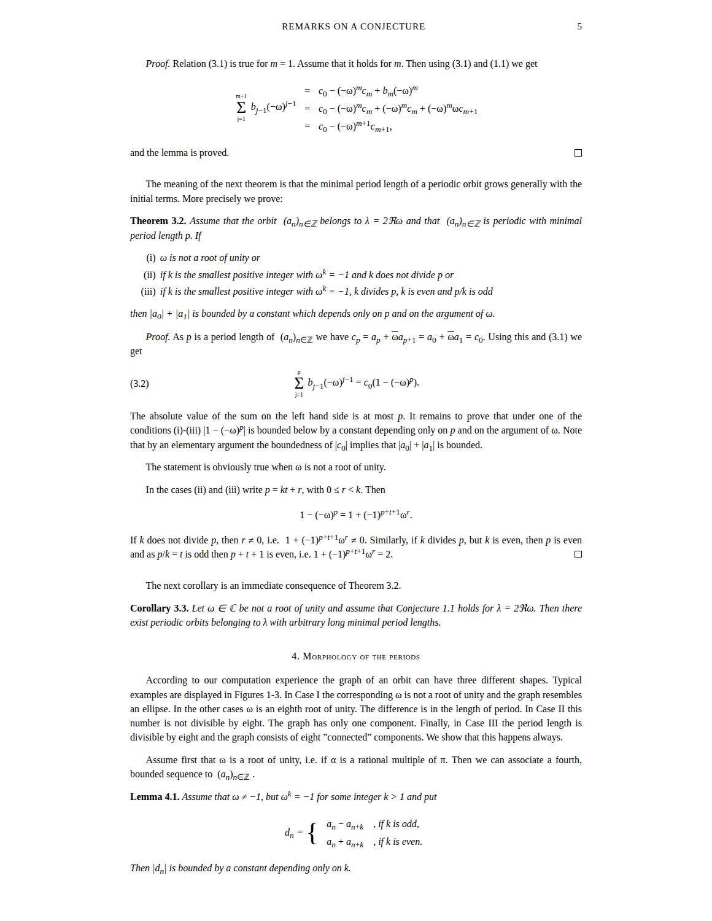REMARKS ON A CONJECTURE 5
Proof. Relation (3.1) is true for m = 1. Assume that it holds for m. Then using (3.1) and (1.1) we get
| m+1 Σ j=1 b j −1 (−ω) j −1 | = | c 0 − (−ω) m c m + b m (−ω) m |
| = | c 0 − (−ω) m c m + (−ω) m c m + (−ω) m ω c m +1 |
| = | c 0 − (−ω) m +1 c m +1 , |
and the lemma is proved.
The meaning of the next theorem is that the minimal period length of a periodic orbit grows generally with the initial terms. More precisely we prove:
Theorem 3.2. Assume that the orbit (an)n∈ℤ belongs to λ = 2ℜω and that (an)n∈ℤ is periodic with minimal period length p. If
(i) ω is not a root of unity or
(ii) if k is the smallest positive integer with ωk = −1 and k does not divide p or
(iii) if k is the smallest positive integer with ωk = −1, k divides p, k is even and p/k is odd
then |a0| + |a1| is bounded by a constant which depends only on p and on the argument of ω.
Proof. As p is a period length of (an)n∈ℤ we have cp = ap + ωap+1 = a0 + ωa1 = c0. Using this and (3.1) we get
(3.2) pΣj=1 bj−1(−ω)j−1 = c0(1 − (−ω)p).
The absolute value of the sum on the left hand side is at most p. It remains to prove that under one of the conditions (i)-(iii) |1 − (−ω)p| is bounded below by a constant depending only on p and on the argument of ω. Note that by an elementary argument the boundedness of |c0| implies that |a0| + |a1| is bounded.
The statement is obviously true when ω is not a root of unity.
In the cases (ii) and (iii) write p = kt + r, with 0 ≤ r < k. Then
1 − (−ω)p = 1 + (−1)p+t+1ωr.
If k does not divide p, then r ≠ 0, i.e. 1 + (−1)p+t+1ωr ≠ 0. Similarly, if k divides p, but k is even, then p is even and as p/k = t is odd then p + t + 1 is even, i.e. 1 + (−1)p+t+1ωr = 2.
The next corollary is an immediate consequence of Theorem 3.2.
Corollary 3.3. Let ω ∈ ℂ be not a root of unity and assume that Conjecture 1.1 holds for λ = 2ℜω. Then there exist periodic orbits belonging to λ with arbitrary long minimal period lengths.
4. Morphology of the periods
According to our computation experience the graph of an orbit can have three different shapes. Typical examples are displayed in Figures 1-3. In Case I the corresponding ω is not a root of unity and the graph resembles an ellipse. In the other cases ω is an eighth root of unity. The difference is in the length of period. In Case II this number is not divisible by eight. The graph has only one component. Finally, in Case III the period length is divisible by eight and the graph consists of eight ”connected” components. We show that this happens always.
Assume first that ω is a root of unity, i.e. if α is a rational multiple of π. Then we can associate a fourth, bounded sequence to (an)n∈ℤ .
Lemma 4.1. Assume that ω ≠ −1, but ωk = −1 for some integer k > 1 and put
dn = {
| a n − a n + k | , if k is odd, |
| a n + a n + k | , if k is even. |
Then |dn| is bounded by a constant depending only on k.